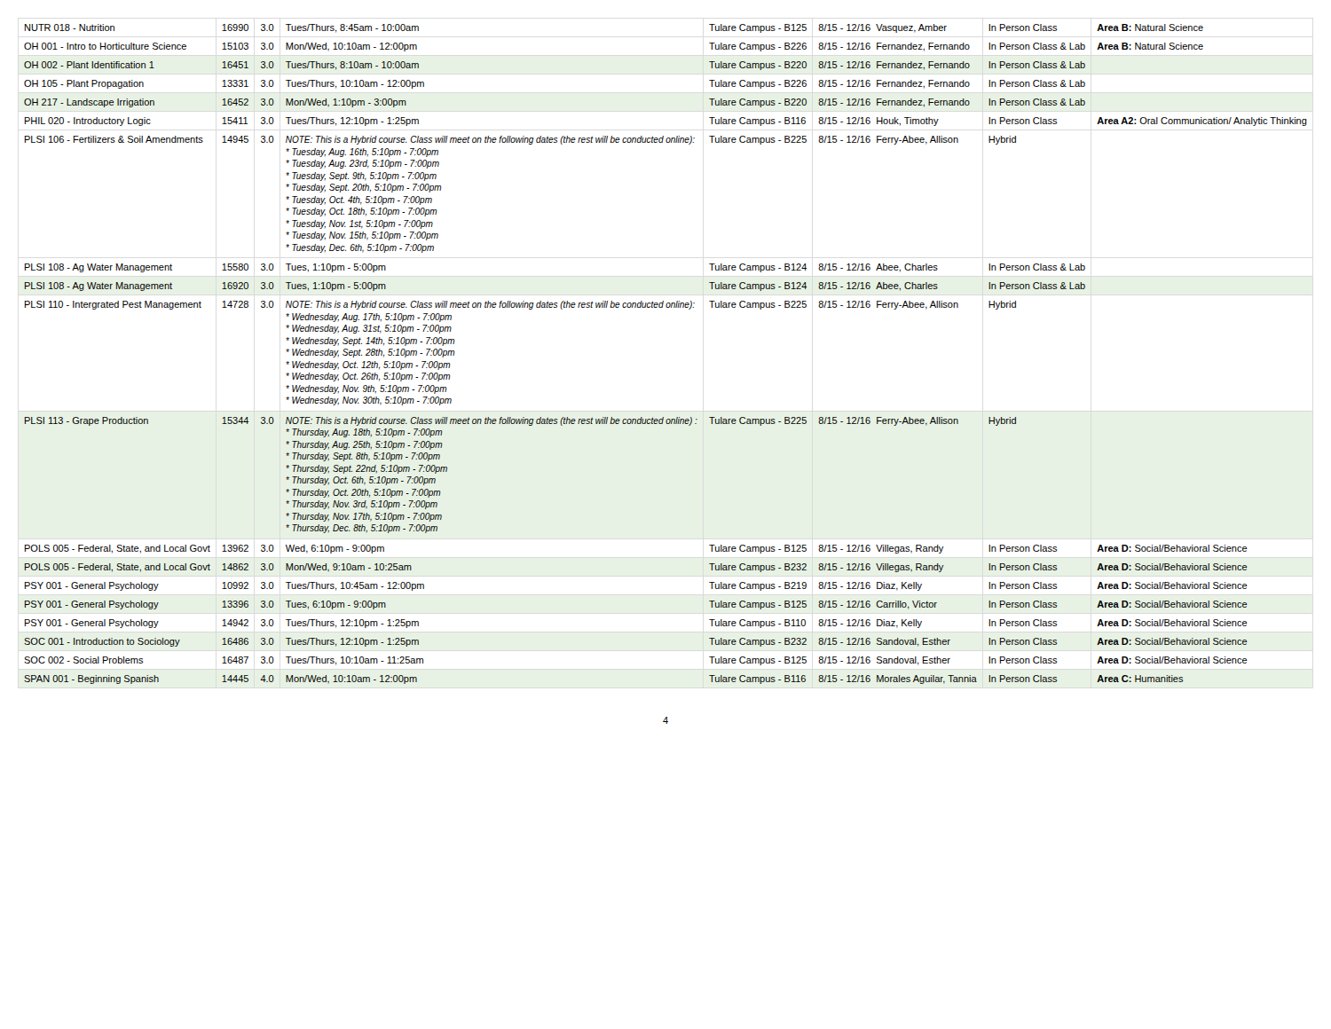| NUTR 018 - Nutrition | 16990 | 3.0 | Tues/Thurs, 8:45am - 10:00am | Tulare Campus - B125 | 8/15 - 12/16 Vasquez, Amber | In Person Class | Area B: Natural Science |
| OH 001 - Intro to Horticulture Science | 15103 | 3.0 | Mon/Wed, 10:10am - 12:00pm | Tulare Campus - B226 | 8/15 - 12/16 Fernandez, Fernando | In Person Class & Lab | Area B: Natural Science |
| OH 002 - Plant Identification 1 | 16451 | 3.0 | Tues/Thurs, 8:10am - 10:00am | Tulare Campus - B220 | 8/15 - 12/16 Fernandez, Fernando | In Person Class & Lab | |
| OH 105 - Plant Propagation | 13331 | 3.0 | Tues/Thurs, 10:10am - 12:00pm | Tulare Campus - B226 | 8/15 - 12/16 Fernandez, Fernando | In Person Class & Lab | |
| OH 217 - Landscape Irrigation | 16452 | 3.0 | Mon/Wed, 1:10pm - 3:00pm | Tulare Campus - B220 | 8/15 - 12/16 Fernandez, Fernando | In Person Class & Lab | |
| PHIL 020 - Introductory Logic | 15411 | 3.0 | Tues/Thurs, 12:10pm - 1:25pm | Tulare Campus - B116 | 8/15 - 12/16 Houk, Timothy | In Person Class | Area A2: Oral Communication/ Analytic Thinking |
| PLSI 106 - Fertilizers & Soil Amendments | 14945 | 3.0 | NOTE: This is a Hybrid course. Class will meet on the following dates (the rest will be conducted online): * Tuesday, Aug. 16th, 5:10pm - 7:00pm * Tuesday, Aug. 23rd, 5:10pm - 7:00pm * Tuesday, Sept. 9th, 5:10pm - 7:00pm * Tuesday, Sept. 20th, 5:10pm - 7:00pm * Tuesday, Oct. 4th, 5:10pm - 7:00pm * Tuesday, Oct. 18th, 5:10pm - 7:00pm * Tuesday, Nov. 1st, 5:10pm - 7:00pm * Tuesday, Nov. 15th, 5:10pm - 7:00pm * Tuesday, Dec. 6th, 5:10pm - 7:00pm | Tulare Campus - B225 | 8/15 - 12/16 Ferry-Abee, Allison | Hybrid | |
| PLSI 108 - Ag Water Management | 15580 | 3.0 | Tues, 1:10pm - 5:00pm | Tulare Campus - B124 | 8/15 - 12/16 Abee, Charles | In Person Class & Lab | |
| PLSI 108 - Ag Water Management | 16920 | 3.0 | Tues, 1:10pm - 5:00pm | Tulare Campus - B124 | 8/15 - 12/16 Abee, Charles | In Person Class & Lab | |
| PLSI 110 - Intergrated Pest Management | 14728 | 3.0 | NOTE: This is a Hybrid course. Class will meet on the following dates (the rest will be conducted online): * Wednesday, Aug. 17th, 5:10pm - 7:00pm * Wednesday, Aug. 31st, 5:10pm - 7:00pm * Wednesday, Sept. 14th, 5:10pm - 7:00pm * Wednesday, Sept. 28th, 5:10pm - 7:00pm * Wednesday, Oct. 12th, 5:10pm - 7:00pm * Wednesday, Oct. 26th, 5:10pm - 7:00pm * Wednesday, Nov. 9th, 5:10pm - 7:00pm * Wednesday, Nov. 30th, 5:10pm - 7:00pm | Tulare Campus - B225 | 8/15 - 12/16 Ferry-Abee, Allison | Hybrid | |
| PLSI 113 - Grape Production | 15344 | 3.0 | NOTE: This is a Hybrid course. Class will meet on the following dates (the rest will be conducted online) : * Thursday, Aug. 18th, 5:10pm - 7:00pm * Thursday, Aug. 25th, 5:10pm - 7:00pm * Thursday, Sept. 8th, 5:10pm - 7:00pm * Thursday, Sept. 22nd, 5:10pm - 7:00pm * Thursday, Oct. 6th, 5:10pm - 7:00pm * Thursday, Oct. 20th, 5:10pm - 7:00pm * Thursday, Nov. 3rd, 5:10pm - 7:00pm * Thursday, Nov. 17th, 5:10pm - 7:00pm * Thursday, Dec. 8th, 5:10pm - 7:00pm | Tulare Campus - B225 | 8/15 - 12/16 Ferry-Abee, Allison | Hybrid | |
| POLS 005 - Federal, State, and Local Govt | 13962 | 3.0 | Wed, 6:10pm - 9:00pm | Tulare Campus - B125 | 8/15 - 12/16 Villegas, Randy | In Person Class | Area D: Social/Behavioral Science |
| POLS 005 - Federal, State, and Local Govt | 14862 | 3.0 | Mon/Wed, 9:10am - 10:25am | Tulare Campus - B232 | 8/15 - 12/16 Villegas, Randy | In Person Class | Area D: Social/Behavioral Science |
| PSY 001 - General Psychology | 10992 | 3.0 | Tues/Thurs, 10:45am - 12:00pm | Tulare Campus - B219 | 8/15 - 12/16 Diaz, Kelly | In Person Class | Area D: Social/Behavioral Science |
| PSY 001 - General Psychology | 13396 | 3.0 | Tues, 6:10pm - 9:00pm | Tulare Campus - B125 | 8/15 - 12/16 Carrillo, Victor | In Person Class | Area D: Social/Behavioral Science |
| PSY 001 - General Psychology | 14942 | 3.0 | Tues/Thurs, 12:10pm - 1:25pm | Tulare Campus - B110 | 8/15 - 12/16 Diaz, Kelly | In Person Class | Area D: Social/Behavioral Science |
| SOC 001 - Introduction to Sociology | 16486 | 3.0 | Tues/Thurs, 12:10pm - 1:25pm | Tulare Campus - B232 | 8/15 - 12/16 Sandoval, Esther | In Person Class | Area D: Social/Behavioral Science |
| SOC 002 - Social Problems | 16487 | 3.0 | Tues/Thurs, 10:10am - 11:25am | Tulare Campus - B125 | 8/15 - 12/16 Sandoval, Esther | In Person Class | Area D: Social/Behavioral Science |
| SPAN 001 - Beginning Spanish | 14445 | 4.0 | Mon/Wed, 10:10am - 12:00pm | Tulare Campus - B116 | 8/15 - 12/16 Morales Aguilar, Tannia | In Person Class | Area C: Humanities |
4